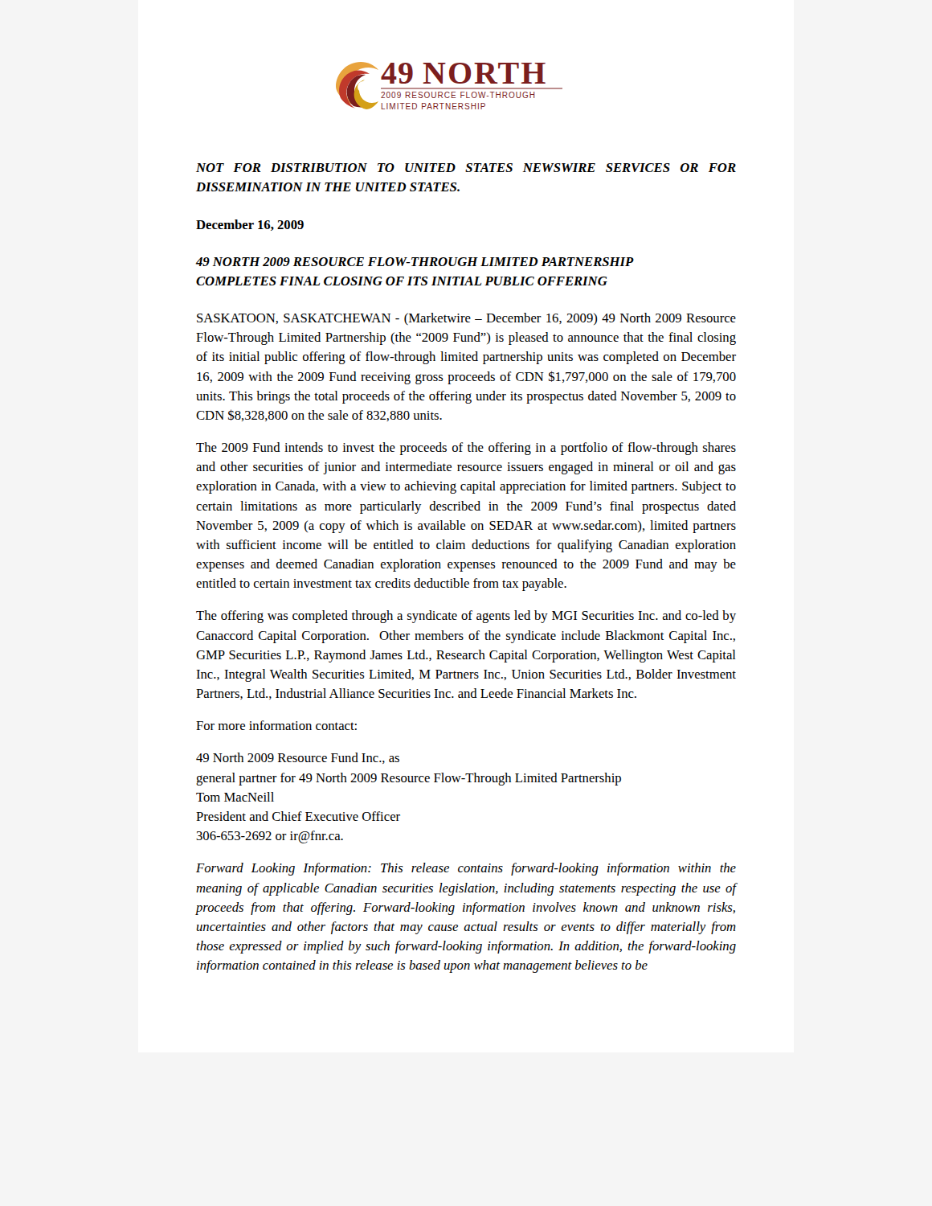49 NORTH 2009 RESOURCE FLOW-THROUGH LIMITED PARTNERSHIP
NOT FOR DISTRIBUTION TO UNITED STATES NEWSWIRE SERVICES OR FOR DISSEMINATION IN THE UNITED STATES.
December 16, 2009
49 NORTH 2009 RESOURCE FLOW-THROUGH LIMITED PARTNERSHIP
COMPLETES FINAL CLOSING OF ITS INITIAL PUBLIC OFFERING
SASKATOON, SASKATCHEWAN - (Marketwire – December 16, 2009) 49 North 2009 Resource Flow-Through Limited Partnership (the “2009 Fund”) is pleased to announce that the final closing of its initial public offering of flow-through limited partnership units was completed on December 16, 2009 with the 2009 Fund receiving gross proceeds of CDN $1,797,000 on the sale of 179,700 units. This brings the total proceeds of the offering under its prospectus dated November 5, 2009 to CDN $8,328,800 on the sale of 832,880 units.
The 2009 Fund intends to invest the proceeds of the offering in a portfolio of flow-through shares and other securities of junior and intermediate resource issuers engaged in mineral or oil and gas exploration in Canada, with a view to achieving capital appreciation for limited partners. Subject to certain limitations as more particularly described in the 2009 Fund’s final prospectus dated November 5, 2009 (a copy of which is available on SEDAR at www.sedar.com), limited partners with sufficient income will be entitled to claim deductions for qualifying Canadian exploration expenses and deemed Canadian exploration expenses renounced to the 2009 Fund and may be entitled to certain investment tax credits deductible from tax payable.
The offering was completed through a syndicate of agents led by MGI Securities Inc. and co-led by Canaccord Capital Corporation. Other members of the syndicate include Blackmont Capital Inc., GMP Securities L.P., Raymond James Ltd., Research Capital Corporation, Wellington West Capital Inc., Integral Wealth Securities Limited, M Partners Inc., Union Securities Ltd., Bolder Investment Partners, Ltd., Industrial Alliance Securities Inc. and Leede Financial Markets Inc.
For more information contact:
49 North 2009 Resource Fund Inc., as
general partner for 49 North 2009 Resource Flow-Through Limited Partnership
Tom MacNeill
President and Chief Executive Officer
306-653-2692 or ir@fnr.ca.
Forward Looking Information: This release contains forward-looking information within the meaning of applicable Canadian securities legislation, including statements respecting the use of proceeds from that offering. Forward-looking information involves known and unknown risks, uncertainties and other factors that may cause actual results or events to differ materially from those expressed or implied by such forward-looking information. In addition, the forward-looking information contained in this release is based upon what management believes to be